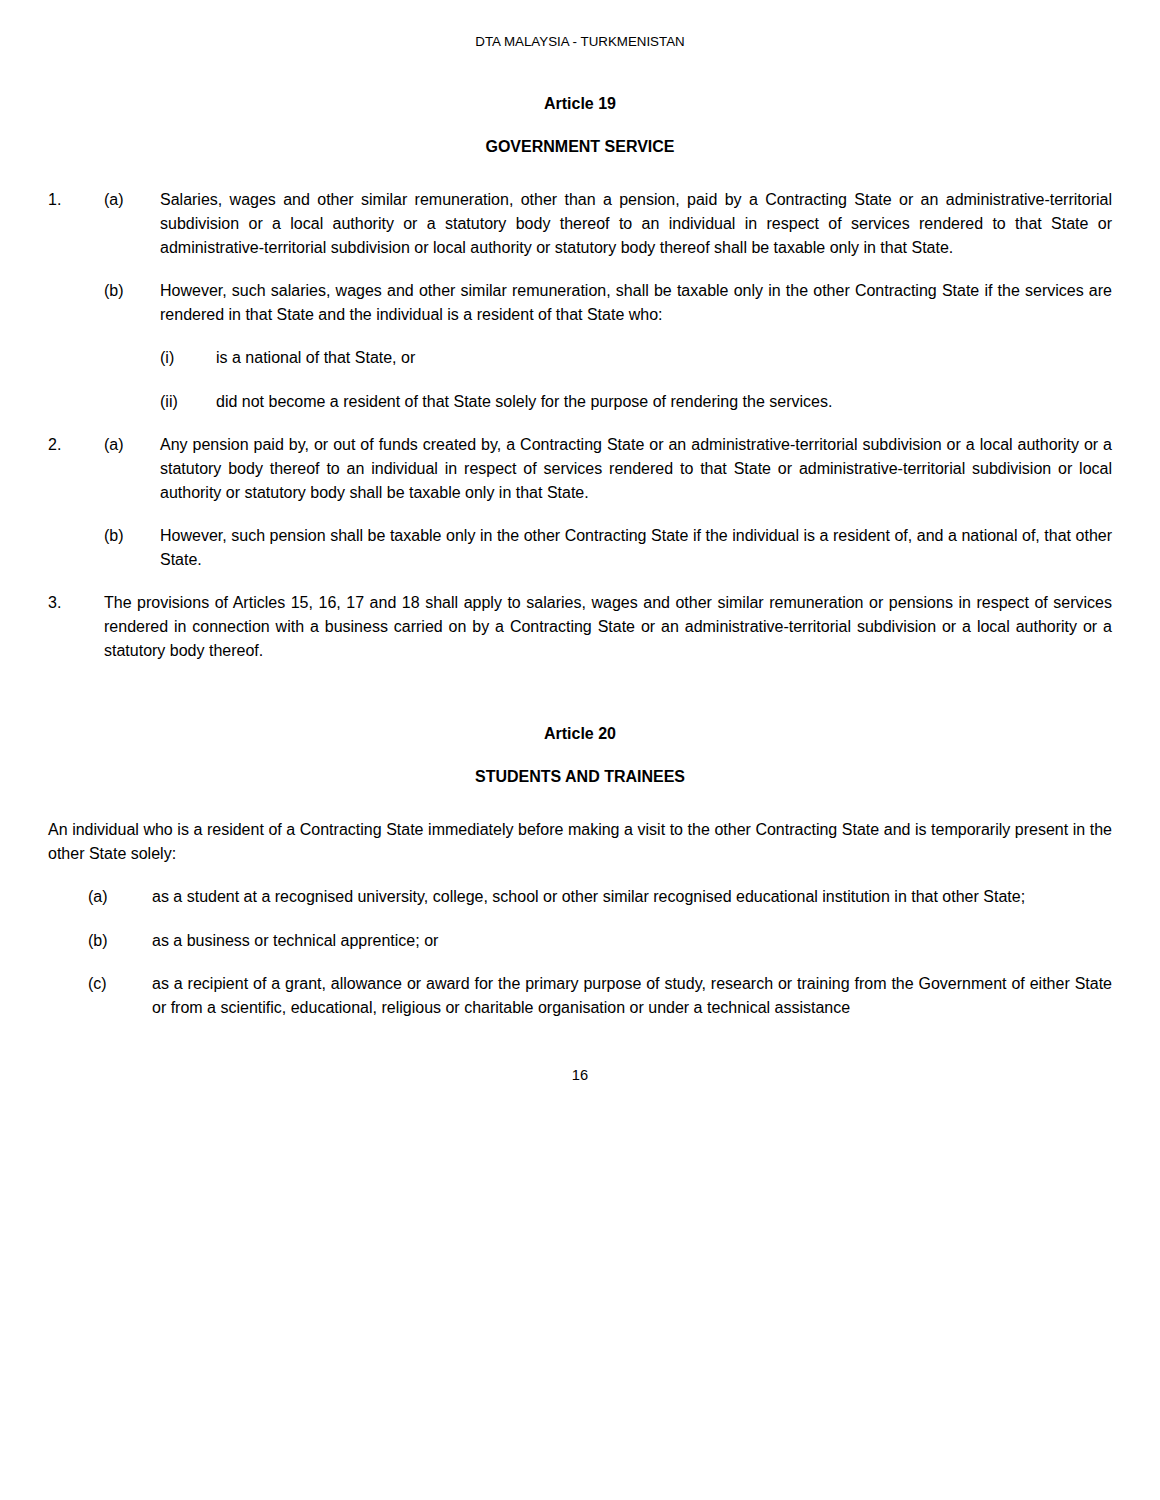DTA MALAYSIA - TURKMENISTAN
Article 19
Government Service
1.
(a)
Salaries, wages and other similar remuneration, other than a pension, paid by a Contracting State or an administrative-territorial subdivision or a local authority or a statutory body thereof to an individual in respect of services rendered to that State or administrative-territorial subdivision or local authority or statutory body thereof shall be taxable only in that State.
(b)
However, such salaries, wages and other similar remuneration, shall be taxable only in the other Contracting State if the services are rendered in that State and the individual is a resident of that State who:
(i)
is a national of that State, or
(ii)
did not become a resident of that State solely for the purpose of rendering the services.
2.
(a)
Any pension paid by, or out of funds created by, a Contracting State or an administrative-territorial subdivision or a local authority or a statutory body thereof to an individual in respect of services rendered to that State or administrative-territorial subdivision or local authority or statutory body shall be taxable only in that State.
(b)
However, such pension shall be taxable only in the other Contracting State if the individual is a resident of, and a national of, that other State.
3.
The provisions of Articles 15, 16, 17 and 18 shall apply to salaries, wages and other similar remuneration or pensions in respect of services rendered in connection with a business carried on by a Contracting State or an administrative-territorial subdivision or a local authority or a statutory body thereof.
Article 20
Students and Trainees
An individual who is a resident of a Contracting State immediately before making a visit to the other Contracting State and is temporarily present in the other State solely:
(a)
as a student at a recognised university, college, school or other similar recognised educational institution in that other State;
(b)
as a business or technical apprentice; or
(c)
as a recipient of a grant, allowance or award for the primary purpose of study, research or training from the Government of either State or from a scientific, educational, religious or charitable organisation or under a technical assistance
16